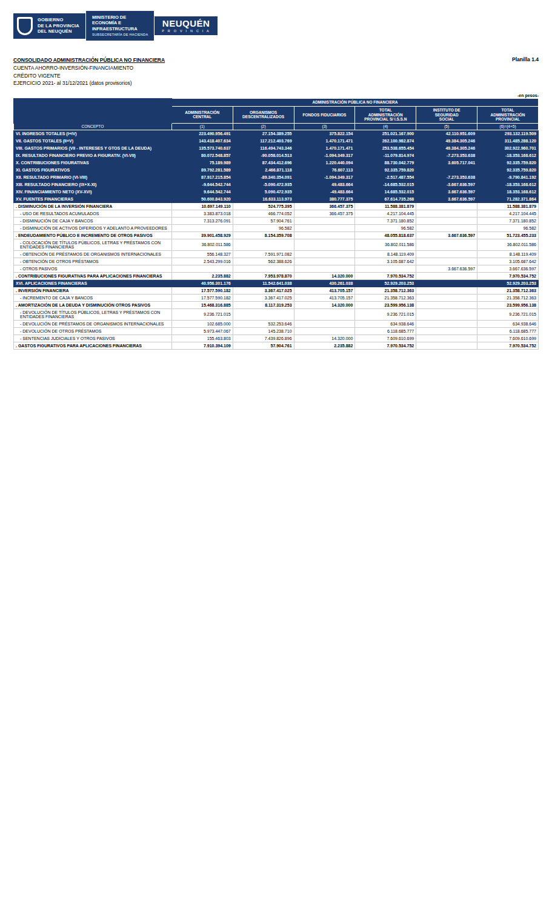GOBIERNO
DE LA PROVINCIA
DEL NEUQUÉN
MINISTERIO DE
ECONOMÍA E
INFRAESTRUCTURA
SUBSECRETARÍA DE HACIENDA
NEUQUÉN
P R O V I N C I A
CONSOLIDADO ADMINISTRACIÓN PÚBLICA NO FINANCIERA
CUENTA AHORRO-INVERSIÓN-FINANCIAMIENTO
CRÉDITO VIGENTE
EJERCICIO 2021- al 31/12/2021 (datos provisorios)
Planilla 1.4
-en pesos-
| | ADMINISTRACIÓN PÚBLICA NO FINANCIERA |
| --- | --- |
| ADMINISTRACIÓN CENTRAL | ORGANISMOS DESCENTRALIZADOS | FONDOS FIDUCIARIOS | TOTAL ADMINISTRACIÓN PROVINCIAL S/ I.S.S.N | INSTITUTO DE SEGURIDAD SOCIAL | TOTAL ADMINISTRACIÓN PROVINCIAL |
| CONCEPTO | (1) | (2) | (3) | (4) | (5) | (6)=(4+5) |
| VI. INGRESOS TOTALES (I+IV) | 223.490.956.491 | 27.154.389.255 | 375.822.154 | 251.021.167.900 | 42.110.951.609 | 293.132.119.509 |
| VII. GASTOS TOTALES (II+V) | 143.418.407.634 | 117.212.403.769 | 1.470.171.471 | 262.100.982.874 | 49.384.305.246 | 311.485.288.120 |
| VIII. GASTOS PRIMARIOS (VII - INTERESES Y GTOS DE LA DEUDA) | 135.573.740.637 | 116.494.743.346 | 1.470.171.471 | 253.538.655.454 | 49.384.305.246 | 302.922.960.701 |
| IX. RESULTADO FINANCIERO PREVIO A FIGURATIV. (VI-VII) | 80.072.548.857 | -90.058.014.513 | -1.094.349.317 | -11.079.814.974 | -7.273.353.638 | -18.353.168.612 |
| X. CONTRIBUCIONES FIGURATIVAS | 75.189.989 | 87.434.412.696 | 1.220.440.094 | 88.730.042.779 | 3.605.717.041 | 92.335.759.820 |
| XI. GASTOS FIGURATIVOS | 89.792.281.589 | 2.466.871.118 | 76.607.113 | 92.335.759.820 | | 92.335.759.820 |
| XII. RESULTADO PRIMARIO (VI-VIII) | 87.917.215.854 | -89.340.354.091 | -1.094.349.317 | -2.517.487.554 | -7.273.353.638 | -9.790.841.192 |
| XIII. RESULTADO FINANCIERO (IX+X-XI) | -9.644.542.744 | -5.090.472.935 | 49.483.664 | -14.685.532.015 | -3.667.636.597 | -18.353.168.612 |
| XIV. FINANCIAMIENTO NETO (XV-XVI) | 9.644.542.744 | 5.090.472.935 | -49.483.664 | 14.685.532.015 | 3.667.636.597 | 18.353.168.612 |
| XV. FUENTES FINANCIERAS | 50.600.843.920 | 16.633.113.973 | 380.777.375 | 67.614.735.268 | 3.667.636.597 | 71.282.371.864 |
| . DISMINUCIÓN DE LA INVERSIÓN FINANCIERA | 10.697.149.110 | 524.775.395 | 366.457.375 | 11.588.381.879 | | 11.588.381.879 |
| - USO DE RESULTADOS ACUMULADOS | 3.383.873.018 | 466.774.052 | 366.457.375 | 4.217.104.445 | | 4.217.104.445 |
| - DISMINUCIÓN DE CAJA Y BANCOS | 7.313.276.091 | 57.904.761 | | 7.371.180.852 | | 7.371.180.852 |
| - DISMINUCIÓN DE ACTIVOS DIFERIDOS Y ADELANTO A PROVEEDORES | | 96.582 | | 96.582 | | 96.582 |
| . ENDEUDAMIENTO PÚBLICO E INCREMENTO DE OTROS PASIVOS | 39.901.458.929 | 8.154.359.708 | | 48.055.818.637 | 3.667.636.597 | 51.723.455.233 |
| - COLOCACIÓN DE TÍTULOS PÚBLICOS, LETRAS Y PRÉSTAMOS CON ENTIDADES FINANCIERAS | 36.802.011.586 | | | 36.802.011.586 | | 36.802.011.586 |
| - OBTENCIÓN DE PRÉSTAMOS DE ORGANISMOS INTERNACIONALES | 556.148.327 | 7.591.971.082 | | 8.148.119.409 | | 8.148.119.409 |
| - OBTENCIÓN DE OTROS PRÉSTAMOS | 2.543.299.016 | 562.388.626 | | 3.105.687.642 | | 3.105.687.642 |
| - OTROS PASIVOS | | | | | 3.667.636.597 | 3.667.636.597 |
| . CONTRIBUCIONES FIGURATIVAS PARA APLICACIONES FINANCIERAS | 2.235.882 | 7.953.978.870 | 14.320.000 | 7.970.534.752 | | 7.970.534.752 |
| XVI. APLICACIONES FINANCIERAS | 40.956.301.176 | 11.542.641.038 | 430.261.038 | 52.929.203.253 | | 52.929.203.253 |
| . INVERSIÓN FINANCIERA | 17.577.590.182 | 3.367.417.025 | 413.705.157 | 21.358.712.363 | | 21.358.712.363 |
| - INCREMENTO DE CAJA Y BANCOS | 17.577.590.182 | 3.367.417.025 | 413.705.157 | 21.358.712.363 | | 21.358.712.363 |
| . AMORTIZACIÓN DE LA DEUDA Y DISMINUCIÓN OTROS PASIVOS | 15.468.316.885 | 8.117.319.253 | 14.320.000 | 23.599.956.138 | | 23.599.956.138 |
| - DEVOLUCIÓN DE TÍTULOS PÚBLICOS, LETRAS Y PRÉSTAMOS CON ENTIDADES FINANCIERAS | 9.236.721.015 | | | 9.236.721.015 | | 9.236.721.015 |
| - DEVOLUCIÓN DE PRÉSTAMOS DE ORGANISMOS INTERNACIONALES | 102.685.000 | 532.253.646 | | 634.938.646 | | 634.938.646 |
| - DEVOLUCIÓN DE OTROS PRÉSTAMOS | 5.973.447.067 | 145.238.710 | | 6.118.685.777 | | 6.118.685.777 |
| - SENTENCIAS JUDICIALES Y OTROS PASIVOS | 155.463.803 | 7.439.826.896 | 14.320.000 | 7.609.610.699 | | 7.609.610.699 |
| . GASTOS FIGURATIVOS PARA APLICACIONES FINANCIERAS | 7.910.394.109 | 57.904.761 | 2.235.882 | 7.970.534.752 | | 7.970.534.752 |